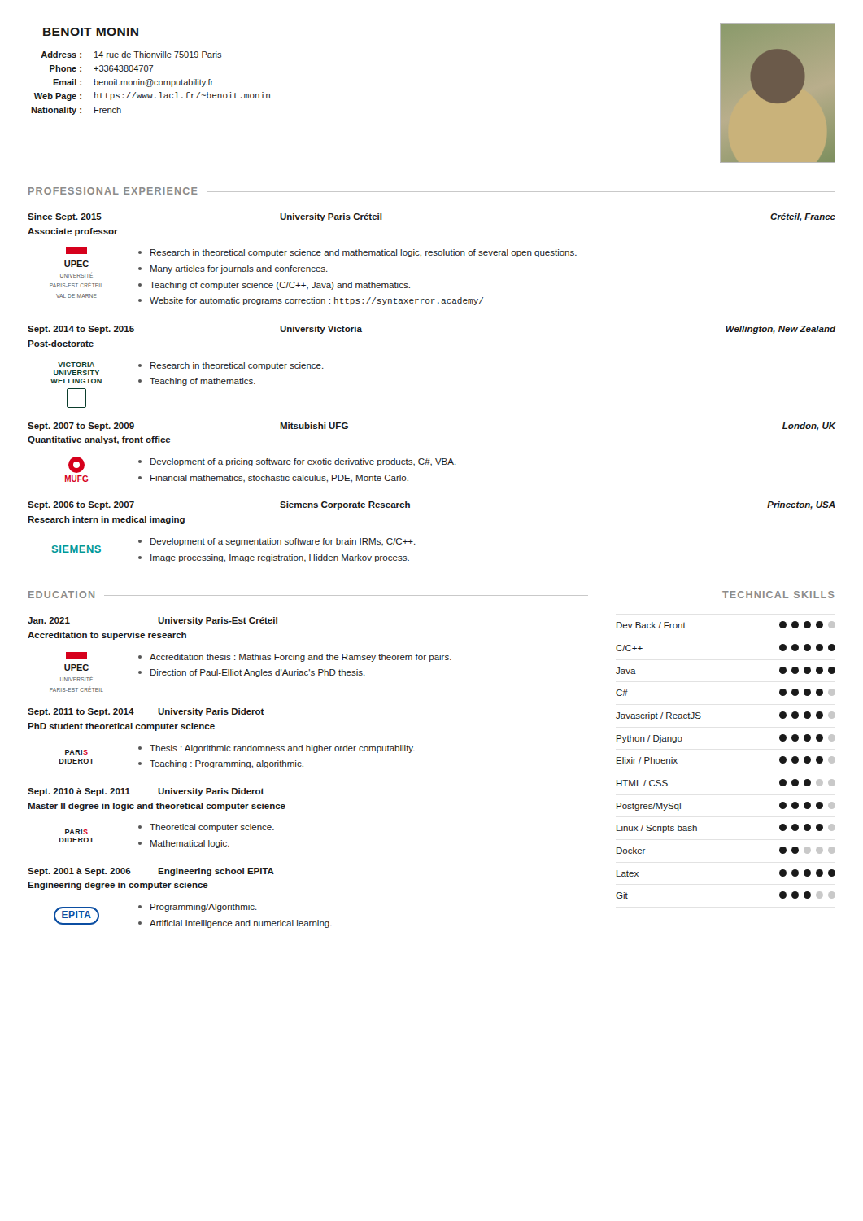Benoit Monin
| Address : | 14 rue de Thionville 75019 Paris |
| Phone : | +33643804707 |
| Email : | benoit.monin@computability.fr |
| Web Page : | https://www.lacl.fr/~benoit.monin |
| Nationality : | French |
Professional experience
Since Sept. 2015
University Paris Créteil
Créteil, France
Associate professor
UPEC
UNIVERSITÉ
PARIS-EST CRÉTEIL
VAL DE MARNE
Research in theoretical computer science and mathematical logic, resolution of several open questions.
Many articles for journals and conferences.
Teaching of computer science (C/C++, Java) and mathematics.
Website for automatic programs correction : https://syntaxerror.academy/
Sept. 2014 to Sept. 2015
University Victoria
Wellington, New Zealand
Post-doctorate
VICTORIA
UNIVERSITY
WELLINGTON
Research in theoretical computer science.
Teaching of mathematics.
Sept. 2007 to Sept. 2009
Mitsubishi UFG
London, UK
Quantitative analyst, front office
MUFG
Development of a pricing software for exotic derivative products, C#, VBA.
Financial mathematics, stochastic calculus, PDE, Monte Carlo.
Sept. 2006 to Sept. 2007
Siemens Corporate Research
Princeton, USA
Research intern in medical imaging
SIEMENS
Development of a segmentation software for brain IRMs, C/C++.
Image processing, Image registration, Hidden Markov process.
Education
Jan. 2021
University Paris-Est Créteil
Accreditation to supervise research
UPEC
UNIVERSITÉ
PARIS-EST CRÉTEIL
Accreditation thesis : Mathias Forcing and the Ramsey theorem for pairs.
Direction of Paul-Elliot Angles d'Auriac's PhD thesis.
Sept. 2011 to Sept. 2014
University Paris Diderot
PhD student theoretical computer science
PARIS
DIDEROT
Thesis : Algorithmic randomness and higher order computability.
Teaching : Programming, algorithmic.
Sept. 2010 à Sept. 2011
University Paris Diderot
Master II degree in logic and theoretical computer science
PARIS
DIDEROT
Theoretical computer science.
Mathematical logic.
Sept. 2001 à Sept. 2006
Engineering school EPITA
Engineering degree in computer science
EPITA
Programming/Algorithmic.
Artificial Intelligence and numerical learning.
Technical skills
| Dev Back / Front | |
| C/C++ | |
| Java | |
| C# | |
| Javascript / ReactJS | |
| Python / Django | |
| Elixir / Phoenix | |
| HTML / CSS | |
| Postgres/MySql | |
| Linux / Scripts bash | |
| Docker | |
| Latex | |
| Git | |